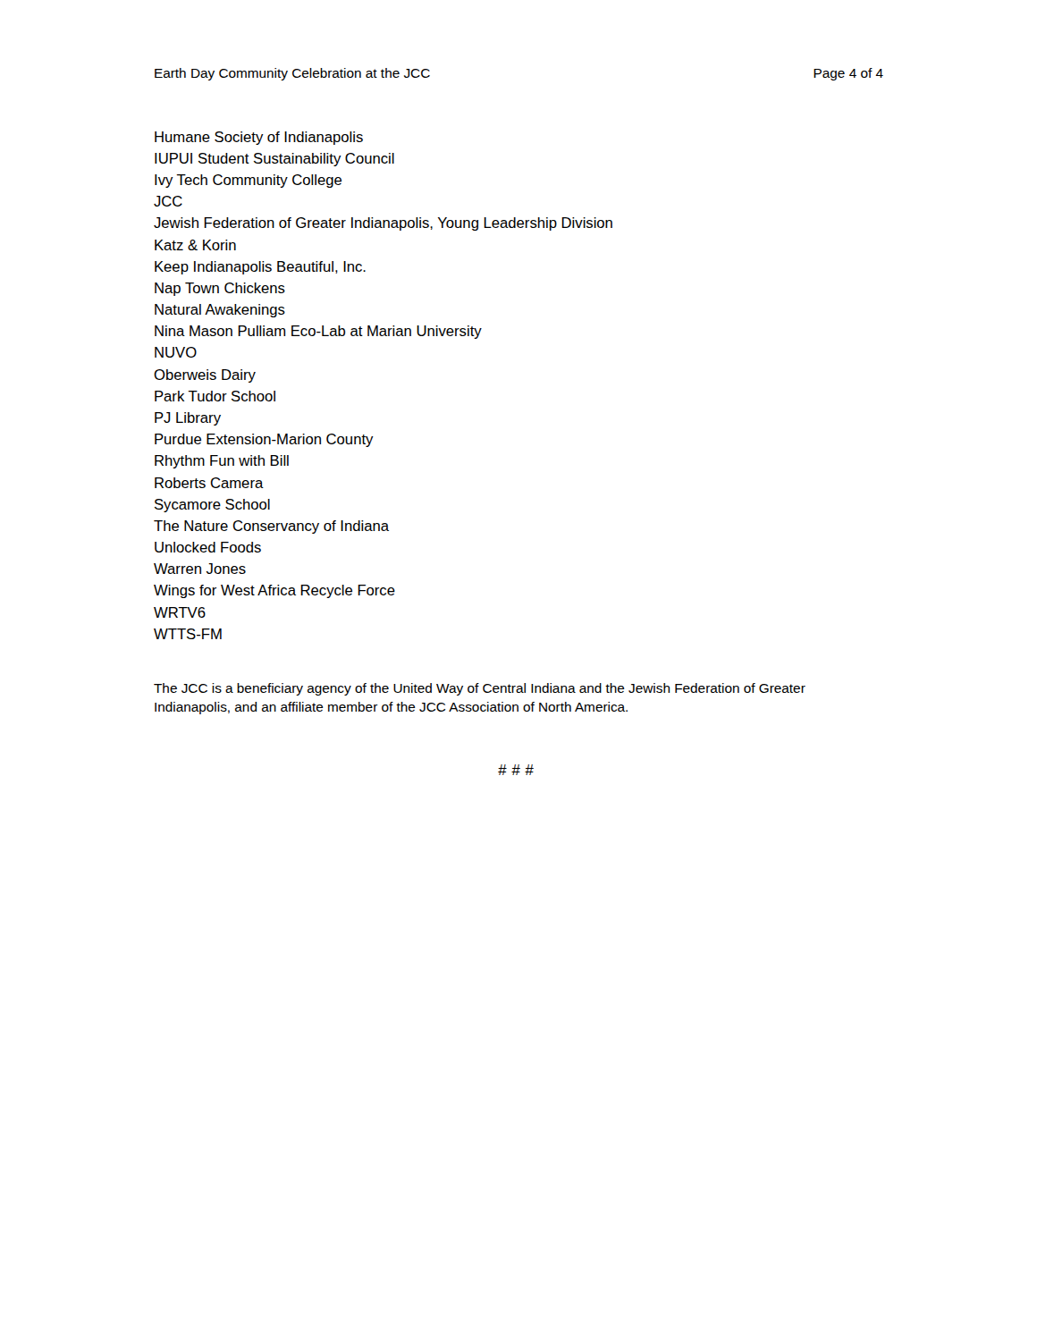Earth Day Community Celebration at the JCC
Page 4 of 4
Humane Society of Indianapolis
IUPUI Student Sustainability Council
Ivy Tech Community College
JCC
Jewish Federation of Greater Indianapolis, Young Leadership Division
Katz & Korin
Keep Indianapolis Beautiful, Inc.
Nap Town Chickens
Natural Awakenings
Nina Mason Pulliam Eco-Lab at Marian University
NUVO
Oberweis Dairy
Park Tudor School
PJ Library
Purdue Extension-Marion County
Rhythm Fun with Bill
Roberts Camera
Sycamore School
The Nature Conservancy of Indiana
Unlocked Foods
Warren Jones
Wings for West Africa Recycle Force
WRTV6
WTTS-FM
The JCC is a beneficiary agency of the United Way of Central Indiana and the Jewish Federation of Greater Indianapolis, and an affiliate member of the JCC Association of North America.
###